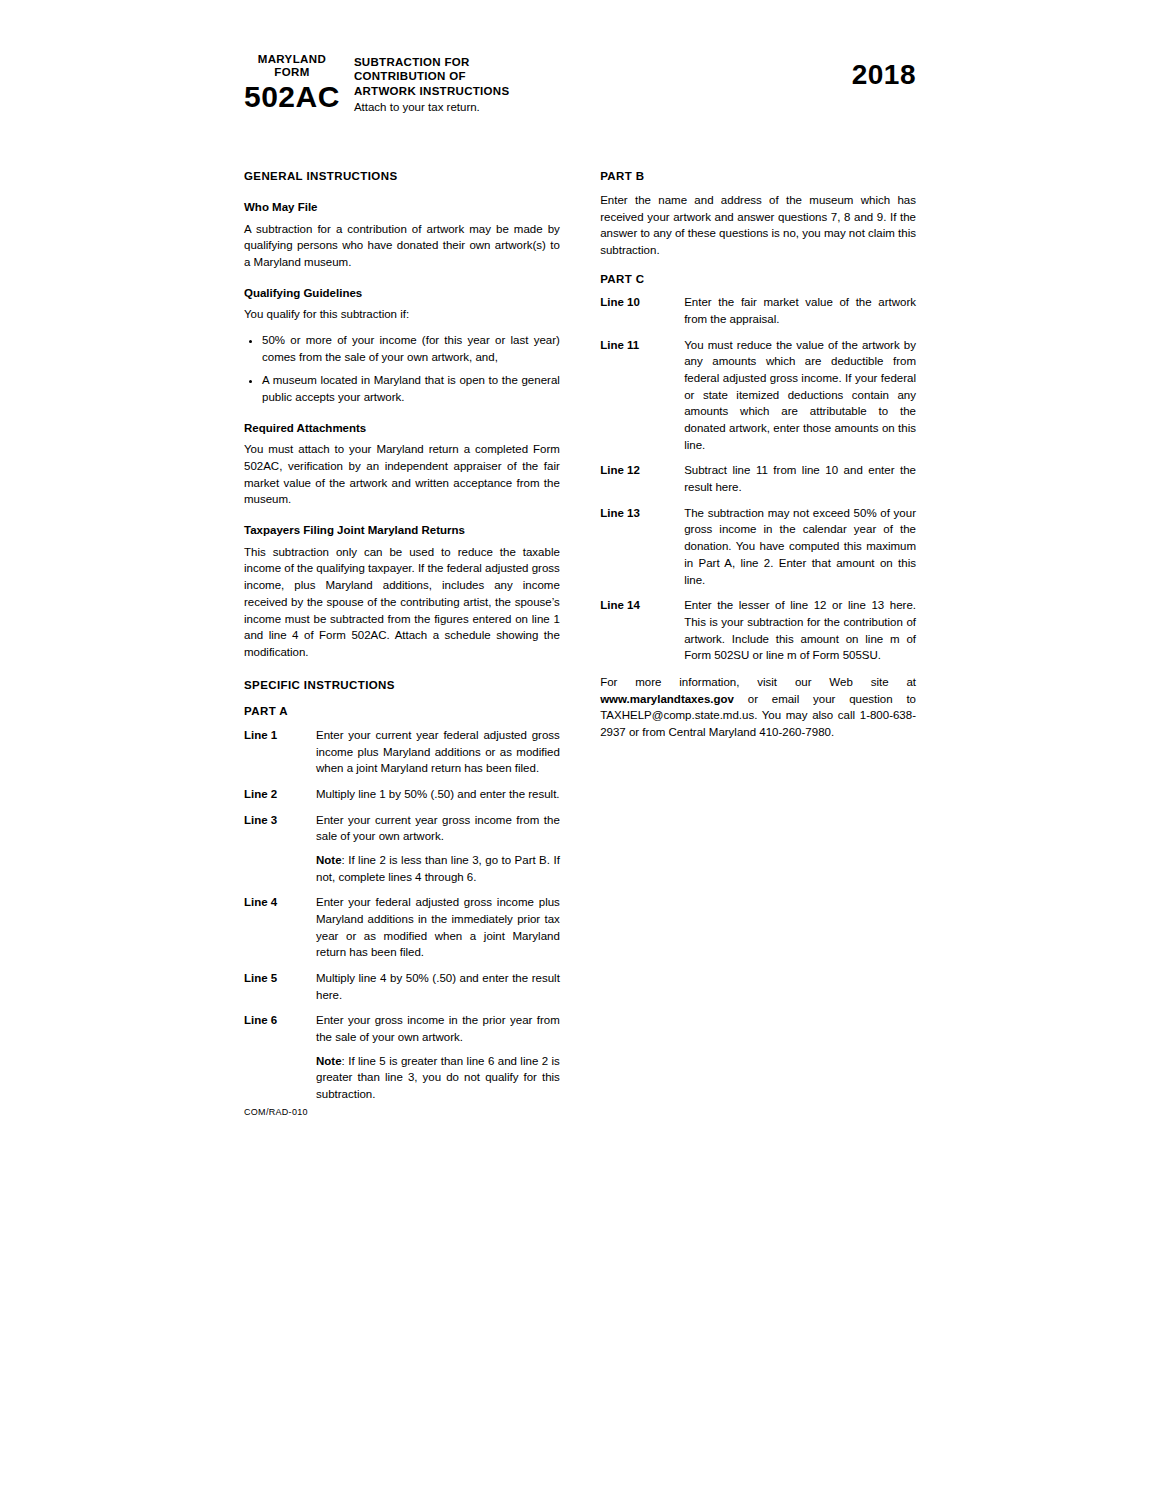MARYLAND
FORM
502AC
Subtraction for
Contribution of
Artwork Instructions
Attach to your tax return.
2018
General Instructions
Who May File
A subtraction for a contribution of artwork may be made by qualifying persons who have donated their own artwork(s) to a Maryland museum.
Qualifying Guidelines
You qualify for this subtraction if:
50% or more of your income (for this year or last year) comes from the sale of your own artwork, and,
A museum located in Maryland that is open to the general public accepts your artwork.
Required Attachments
You must attach to your Maryland return a completed Form 502AC, verification by an independent appraiser of the fair market value of the artwork and written acceptance from the museum.
Taxpayers Filing Joint Maryland Returns
This subtraction only can be used to reduce the taxable income of the qualifying taxpayer. If the federal adjusted gross income, plus Maryland additions, includes any income received by the spouse of the contributing artist, the spouse’s income must be subtracted from the figures entered on line 1 and line 4 of Form 502AC. Attach a schedule showing the modification.
Specific Instructions
PART A
Line 1
Enter your current year federal adjusted gross income plus Maryland additions or as modified when a joint Maryland return has been filed.
Line 2
Multiply line 1 by 50% (.50) and enter the result.
Line 3
Enter your current year gross income from the sale of your own artwork.
Note: If line 2 is less than line 3, go to Part B. If not, complete lines 4 through 6.
Line 4
Enter your federal adjusted gross income plus Maryland additions in the immediately prior tax year or as modified when a joint Maryland return has been filed.
Line 5
Multiply line 4 by 50% (.50) and enter the result here.
Line 6
Enter your gross income in the prior year from the sale of your own artwork.
Note: If line 5 is greater than line 6 and line 2 is greater than line 3, you do not qualify for this subtraction.
PART B
Enter the name and address of the museum which has received your artwork and answer questions 7, 8 and 9. If the answer to any of these questions is no, you may not claim this subtraction.
PART C
Line 10
Enter the fair market value of the artwork from the appraisal.
Line 11
You must reduce the value of the artwork by any amounts which are deductible from federal adjusted gross income. If your federal or state itemized deductions contain any amounts which are attributable to the donated artwork, enter those amounts on this line.
Line 12
Subtract line 11 from line 10 and enter the result here.
Line 13
The subtraction may not exceed 50% of your gross income in the calendar year of the donation. You have computed this maximum in Part A, line 2. Enter that amount on this line.
Line 14
Enter the lesser of line 12 or line 13 here. This is your subtraction for the contribution of artwork. Include this amount on line m of Form 502SU or line m of Form 505SU.
For more information, visit our Web site at www.marylandtaxes.gov or email your question to TAXHELP@comp.state.md.us. You may also call 1-800-638-2937 or from Central Maryland 410-260-7980.
COM/RAD-010